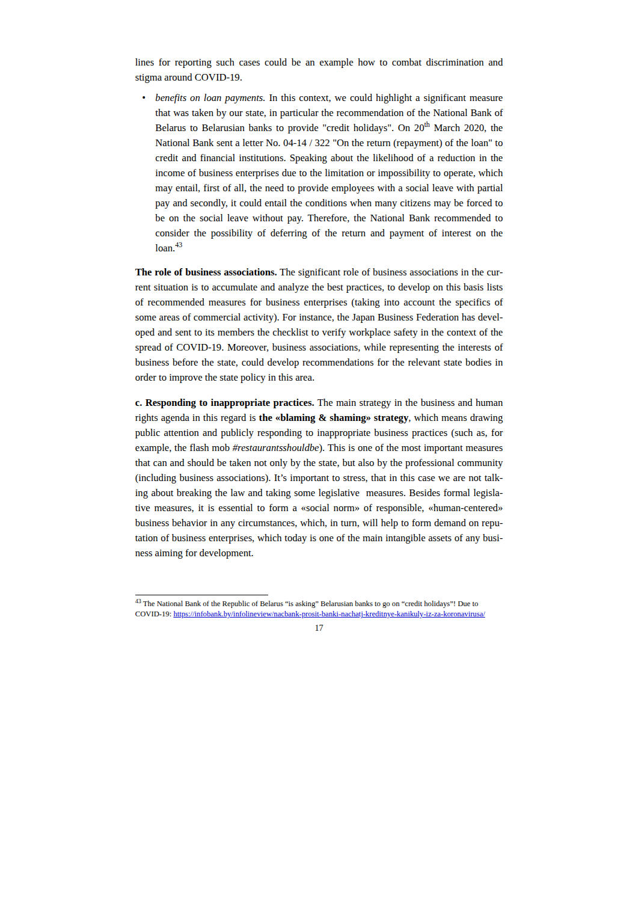lines for reporting such cases could be an example how to combat discrimination and stigma around COVID-19.
benefits on loan payments. In this context, we could highlight a significant measure that was taken by our state, in particular the recommendation of the National Bank of Belarus to Belarusian banks to provide "credit holidays". On 20th March 2020, the National Bank sent a letter No. 04-14 / 322 "On the return (repayment) of the loan" to credit and financial institutions. Speaking about the likelihood of a reduction in the income of business enterprises due to the limitation or impossibility to operate, which may entail, first of all, the need to provide employees with a social leave with partial pay and secondly, it could entail the conditions when many citizens may be forced to be on the social leave without pay. Therefore, the National Bank recommended to consider the possibility of deferring of the return and payment of interest on the loan.43
The role of business associations. The significant role of business associations in the current situation is to accumulate and analyze the best practices, to develop on this basis lists of recommended measures for business enterprises (taking into account the specifics of some areas of commercial activity). For instance, the Japan Business Federation has developed and sent to its members the checklist to verify workplace safety in the context of the spread of COVID-19. Moreover, business associations, while representing the interests of business before the state, could develop recommendations for the relevant state bodies in order to improve the state policy in this area.
c. Responding to inappropriate practices. The main strategy in the business and human rights agenda in this regard is the «blaming & shaming» strategy, which means drawing public attention and publicly responding to inappropriate business practices (such as, for example, the flash mob #restaurantsshouldbe). This is one of the most important measures that can and should be taken not only by the state, but also by the professional community (including business associations). It’s important to stress, that in this case we are not talking about breaking the law and taking some legislative measures. Besides formal legislative measures, it is essential to form a «social norm» of responsible, «human-centered» business behavior in any circumstances, which, in turn, will help to form demand on reputation of business enterprises, which today is one of the main intangible assets of any business aiming for development.
43 The National Bank of the Republic of Belarus “is asking” Belarusian banks to go on “credit holidays”! Due to COVID-19: https://infobank.by/infolineview/nacbank-prosit-banki-nachatj-kreditnye-kanikuly-iz-za-koronavirusa/
17